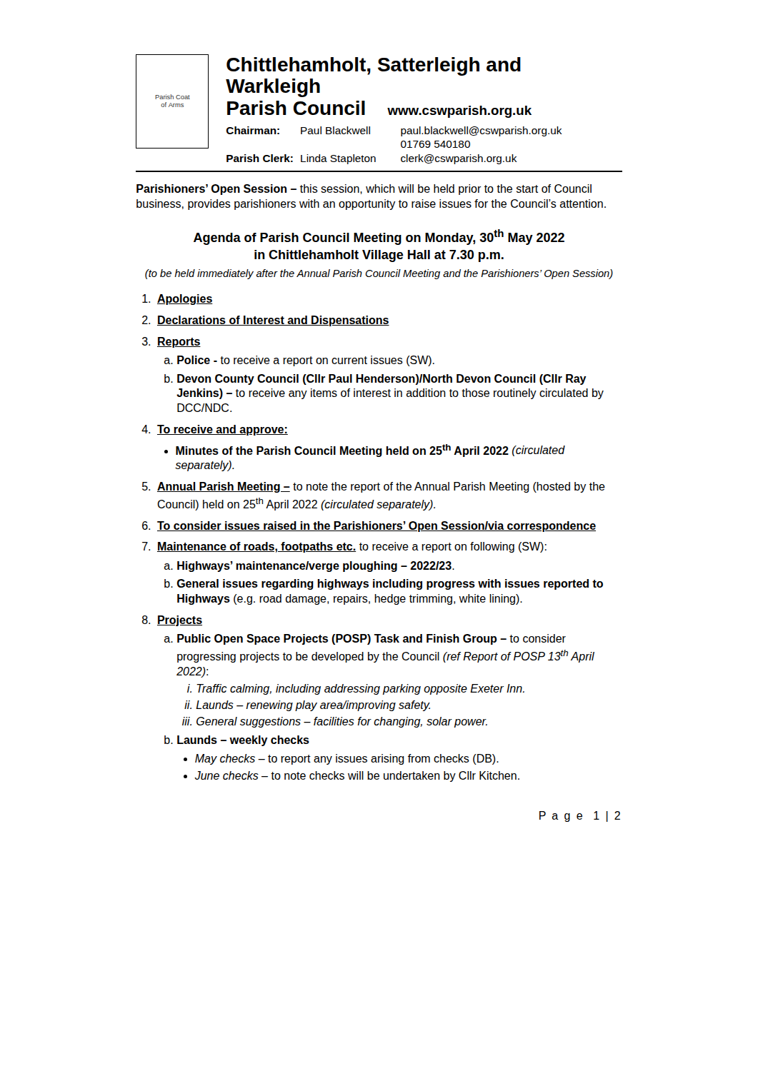Parish Coat
of Arms
Chittlehamholt, Satterleigh and Warkleigh
Parish Council www.cswparish.org.uk
| Chairman: | Paul Blackwell | paul.blackwell@cswparish.org.uk |
| | | 01769 540180 |
| Parish Clerk: | Linda Stapleton | clerk@cswparish.org.uk |
Parishioners’ Open Session – this session, which will be held prior to the start of Council business, provides parishioners with an opportunity to raise issues for the Council’s attention.
Agenda of Parish Council Meeting on Monday, 30th May 2022
in Chittlehamholt Village Hall at 7.30 p.m.
(to be held immediately after the Annual Parish Council Meeting and the Parishioners’ Open Session)
Apologies
Declarations of Interest and Dispensations
Reports
Police - to receive a report on current issues (SW).
Devon County Council (Cllr Paul Henderson)/North Devon Council (Cllr Ray Jenkins) – to receive any items of interest in addition to those routinely circulated by DCC/NDC.
To receive and approve:
Minutes of the Parish Council Meeting held on 25th April 2022 (circulated separately).
Annual Parish Meeting – to note the report of the Annual Parish Meeting (hosted by the Council) held on 25th April 2022 (circulated separately).
To consider issues raised in the Parishioners’ Open Session/via correspondence
Maintenance of roads, footpaths etc. to receive a report on following (SW):
Highways’ maintenance/verge ploughing – 2022/23.
General issues regarding highways including progress with issues reported to Highways (e.g. road damage, repairs, hedge trimming, white lining).
Projects
Public Open Space Projects (POSP) Task and Finish Group – to consider progressing projects to be developed by the Council (ref Report of POSP 13th April 2022):
Traffic calming, including addressing parking opposite Exeter Inn.
Launds – renewing play area/improving safety.
General suggestions – facilities for changing, solar power.
Launds – weekly checks
May checks – to report any issues arising from checks (DB).
June checks – to note checks will be undertaken by Cllr Kitchen.
P a g e 1 | 2